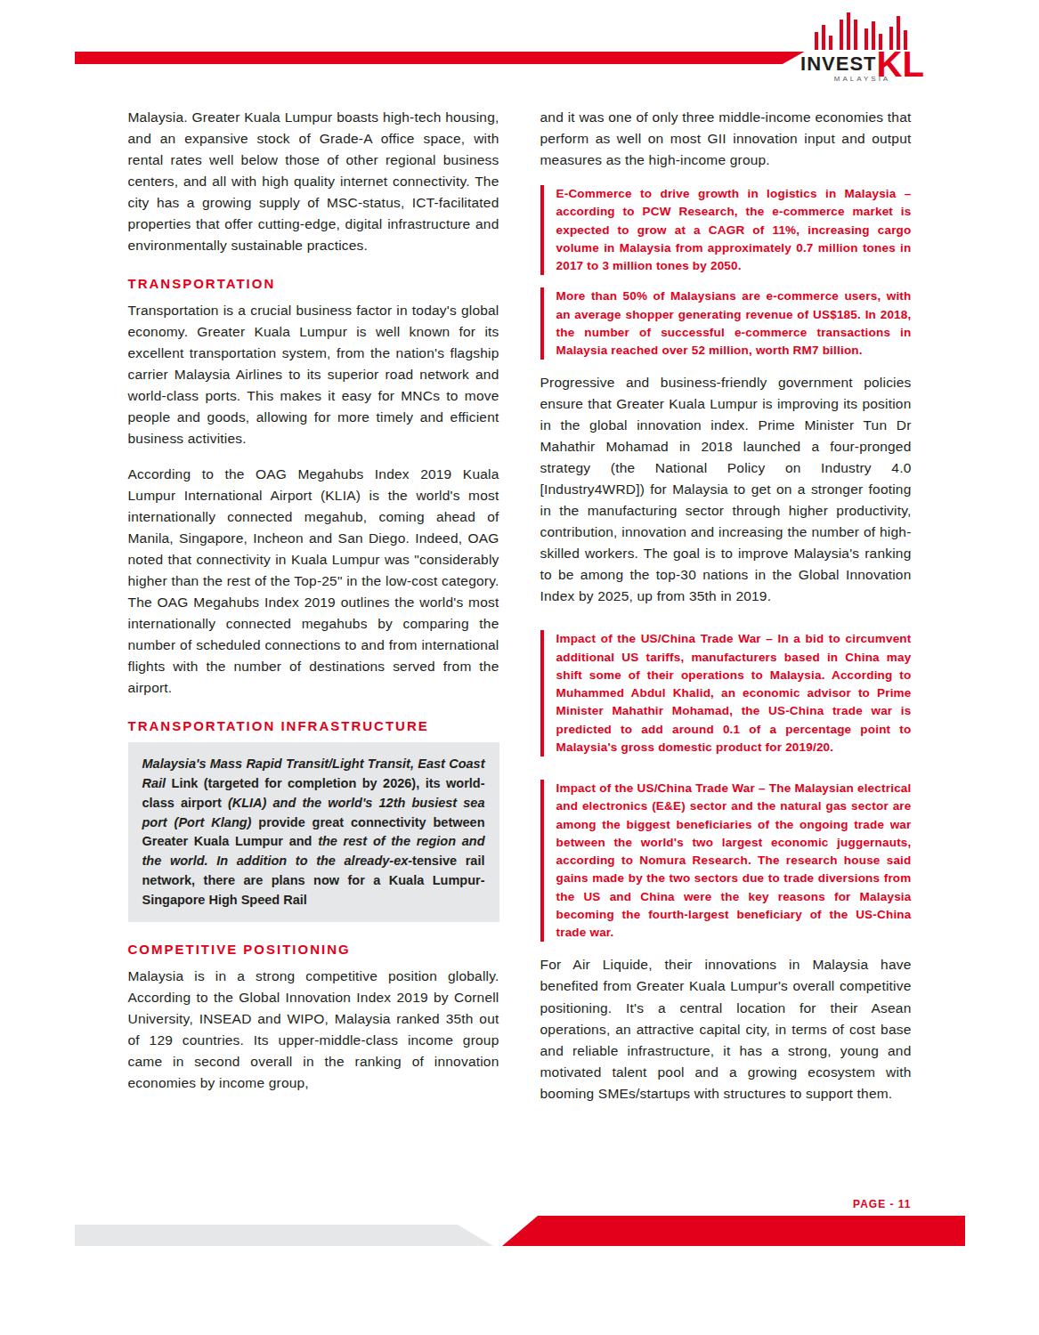INVEST KL
MALAYSIA
Malaysia. Greater Kuala Lumpur boasts high-tech housing, and an expansive stock of Grade-A office space, with rental rates well below those of other regional business centers, and all with high quality internet connectivity. The city has a growing supply of MSC-status, ICT-facilitated properties that offer cutting-edge, digital infrastructure and environmentally sustainable practices.
Transportation
Transportation is a crucial business factor in today's global economy. Greater Kuala Lumpur is well known for its excellent transportation system, from the nation's flagship carrier Malaysia Airlines to its superior road network and world-class ports. This makes it easy for MNCs to move people and goods, allowing for more timely and efficient business activities.
According to the OAG Megahubs Index 2019 Kuala Lumpur International Airport (KLIA) is the world's most internationally connected megahub, coming ahead of Manila, Singapore, Incheon and San Diego. Indeed, OAG noted that connectivity in Kuala Lumpur was "considerably higher than the rest of the Top-25" in the low-cost category. The OAG Megahubs Index 2019 outlines the world's most internationally connected megahubs by comparing the number of scheduled connections to and from international flights with the number of destinations served from the airport.
Transportation Infrastructure
Malaysia's Mass Rapid Transit/Light Transit, East Coast Rail Link (targeted for completion by 2026), its world-class airport (KLIA) and the world's 12th busiest sea port (Port Klang) provide great connectivity between Greater Kuala Lumpur and the rest of the region and the world. In addition to the already-ex-tensive rail network, there are plans now for a Kuala Lumpur-Singapore High Speed Rail
Competitive Positioning
Malaysia is in a strong competitive position globally. According to the Global Innovation Index 2019 by Cornell University, INSEAD and WIPO, Malaysia ranked 35th out of 129 countries. Its upper-middle-class income group came in second overall in the ranking of innovation economies by income group,
and it was one of only three middle-income economies that perform as well on most GII innovation input and output measures as the high-income group.
E-Commerce to drive growth in logistics in Malaysia – according to PCW Research, the e-commerce market is expected to grow at a CAGR of 11%, increasing cargo volume in Malaysia from approximately 0.7 million tones in 2017 to 3 million tones by 2050.
More than 50% of Malaysians are e-commerce users, with an average shopper generating revenue of US$185. In 2018, the number of successful e-commerce transactions in Malaysia reached over 52 million, worth RM7 billion.
Progressive and business-friendly government policies ensure that Greater Kuala Lumpur is improving its position in the global innovation index. Prime Minister Tun Dr Mahathir Mohamad in 2018 launched a four-pronged strategy (the National Policy on Industry 4.0 [Industry4WRD]) for Malaysia to get on a stronger footing in the manufacturing sector through higher productivity, contribution, innovation and increasing the number of high-skilled workers. The goal is to improve Malaysia's ranking to be among the top-30 nations in the Global Innovation Index by 2025, up from 35th in 2019.
Impact of the US/China Trade War – In a bid to circumvent additional US tariffs, manufacturers based in China may shift some of their operations to Malaysia. According to Muhammed Abdul Khalid, an economic advisor to Prime Minister Mahathir Mohamad, the US-China trade war is predicted to add around 0.1 of a percentage point to Malaysia's gross domestic product for 2019/20.
Impact of the US/China Trade War – The Malaysian electrical and electronics (E&E) sector and the natural gas sector are among the biggest beneficiaries of the ongoing trade war between the world's two largest economic juggernauts, according to Nomura Research. The research house said gains made by the two sectors due to trade diversions from the US and China were the key reasons for Malaysia becoming the fourth-largest beneficiary of the US-China trade war.
For Air Liquide, their innovations in Malaysia have benefited from Greater Kuala Lumpur's overall competitive positioning. It's a central location for their Asean operations, an attractive capital city, in terms of cost base and reliable infrastructure, it has a strong, young and motivated talent pool and a growing ecosystem with booming SMEs/startups with structures to support them.
PAGE - 11